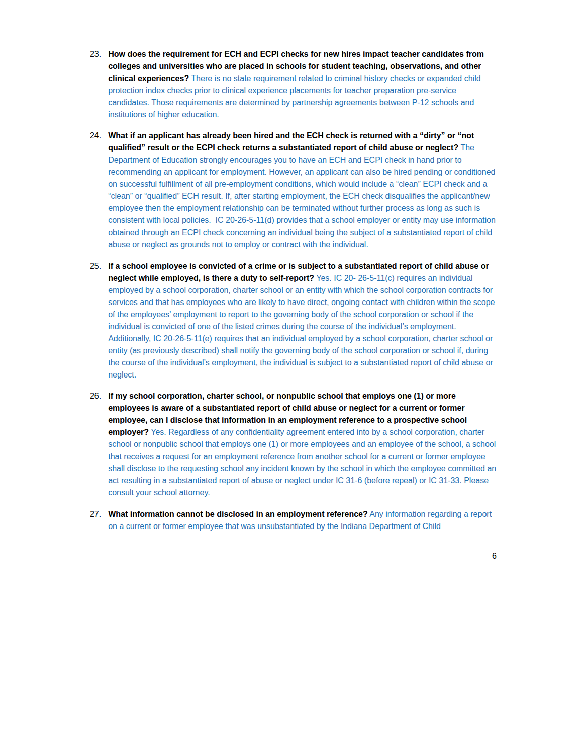How does the requirement for ECH and ECPI checks for new hires impact teacher candidates from colleges and universities who are placed in schools for student teaching, observations, and other clinical experiences? There is no state requirement related to criminal history checks or expanded child protection index checks prior to clinical experience placements for teacher preparation pre-service candidates. Those requirements are determined by partnership agreements between P-12 schools and institutions of higher education.
What if an applicant has already been hired and the ECH check is returned with a “dirty” or “not qualified” result or the ECPI check returns a substantiated report of child abuse or neglect? The Department of Education strongly encourages you to have an ECH and ECPI check in hand prior to recommending an applicant for employment. However, an applicant can also be hired pending or conditioned on successful fulfillment of all pre-employment conditions, which would include a “clean” ECPI check and a “clean” or “qualified” ECH result. If, after starting employment, the ECH check disqualifies the applicant/new employee then the employment relationship can be terminated without further process as long as such is consistent with local policies. IC 20-26-5-11(d) provides that a school employer or entity may use information obtained through an ECPI check concerning an individual being the subject of a substantiated report of child abuse or neglect as grounds not to employ or contract with the individual.
If a school employee is convicted of a crime or is subject to a substantiated report of child abuse or neglect while employed, is there a duty to self-report? Yes. IC 20- 26-5-11(c) requires an individual employed by a school corporation, charter school or an entity with which the school corporation contracts for services and that has employees who are likely to have direct, ongoing contact with children within the scope of the employees’ employment to report to the governing body of the school corporation or school if the individual is convicted of one of the listed crimes during the course of the individual’s employment. Additionally, IC 20-26-5-11(e) requires that an individual employed by a school corporation, charter school or entity (as previously described) shall notify the governing body of the school corporation or school if, during the course of the individual’s employment, the individual is subject to a substantiated report of child abuse or neglect.
If my school corporation, charter school, or nonpublic school that employs one (1) or more employees is aware of a substantiated report of child abuse or neglect for a current or former employee, can I disclose that information in an employment reference to a prospective school employer? Yes. Regardless of any confidentiality agreement entered into by a school corporation, charter school or nonpublic school that employs one (1) or more employees and an employee of the school, a school that receives a request for an employment reference from another school for a current or former employee shall disclose to the requesting school any incident known by the school in which the employee committed an act resulting in a substantiated report of abuse or neglect under IC 31-6 (before repeal) or IC 31-33. Please consult your school attorney.
What information cannot be disclosed in an employment reference? Any information regarding a report on a current or former employee that was unsubstantiated by the Indiana Department of Child
6